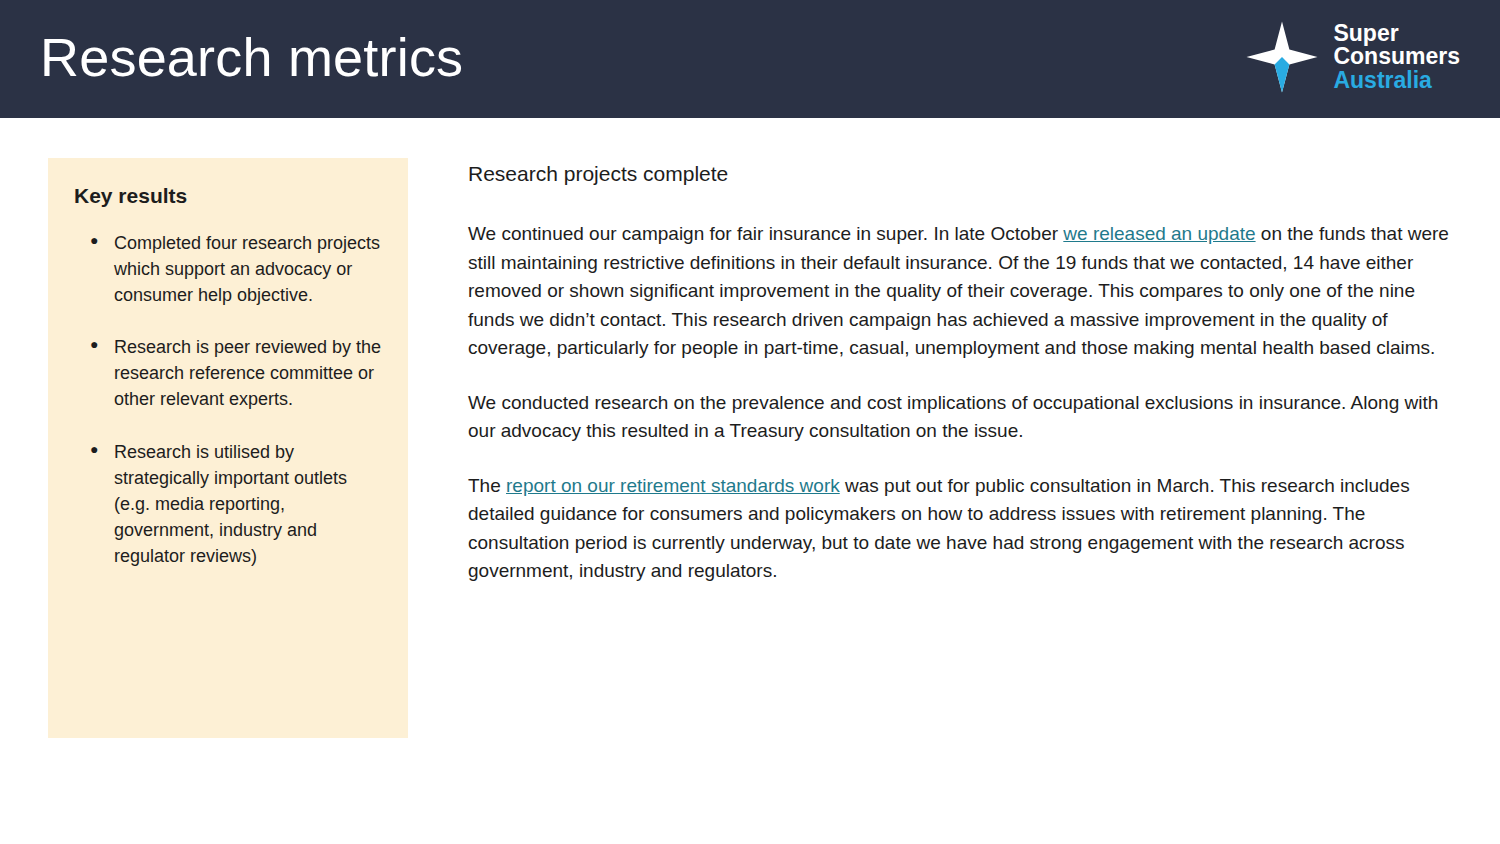Research metrics
Super Consumers Australia
Key results
Completed four research projects which support an advocacy or consumer help objective.
Research is peer reviewed by the research reference committee or other relevant experts.
Research is utilised by strategically important outlets (e.g. media reporting, government, industry and regulator reviews)
Research projects complete
We continued our campaign for fair insurance in super. In late October we released an update on the funds that were still maintaining restrictive definitions in their default insurance. Of the 19 funds that we contacted, 14 have either removed or shown significant improvement in the quality of their coverage. This compares to only one of the nine funds we didn’t contact. This research driven campaign has achieved a massive improvement in the quality of coverage, particularly for people in part-time, casual, unemployment and those making mental health based claims.
We conducted research on the prevalence and cost implications of occupational exclusions in insurance. Along with our advocacy this resulted in a Treasury consultation on the issue.
The report on our retirement standards work was put out for public consultation in March. This research includes detailed guidance for consumers and policymakers on how to address issues with retirement planning. The consultation period is currently underway, but to date we have had strong engagement with the research across government, industry and regulators.